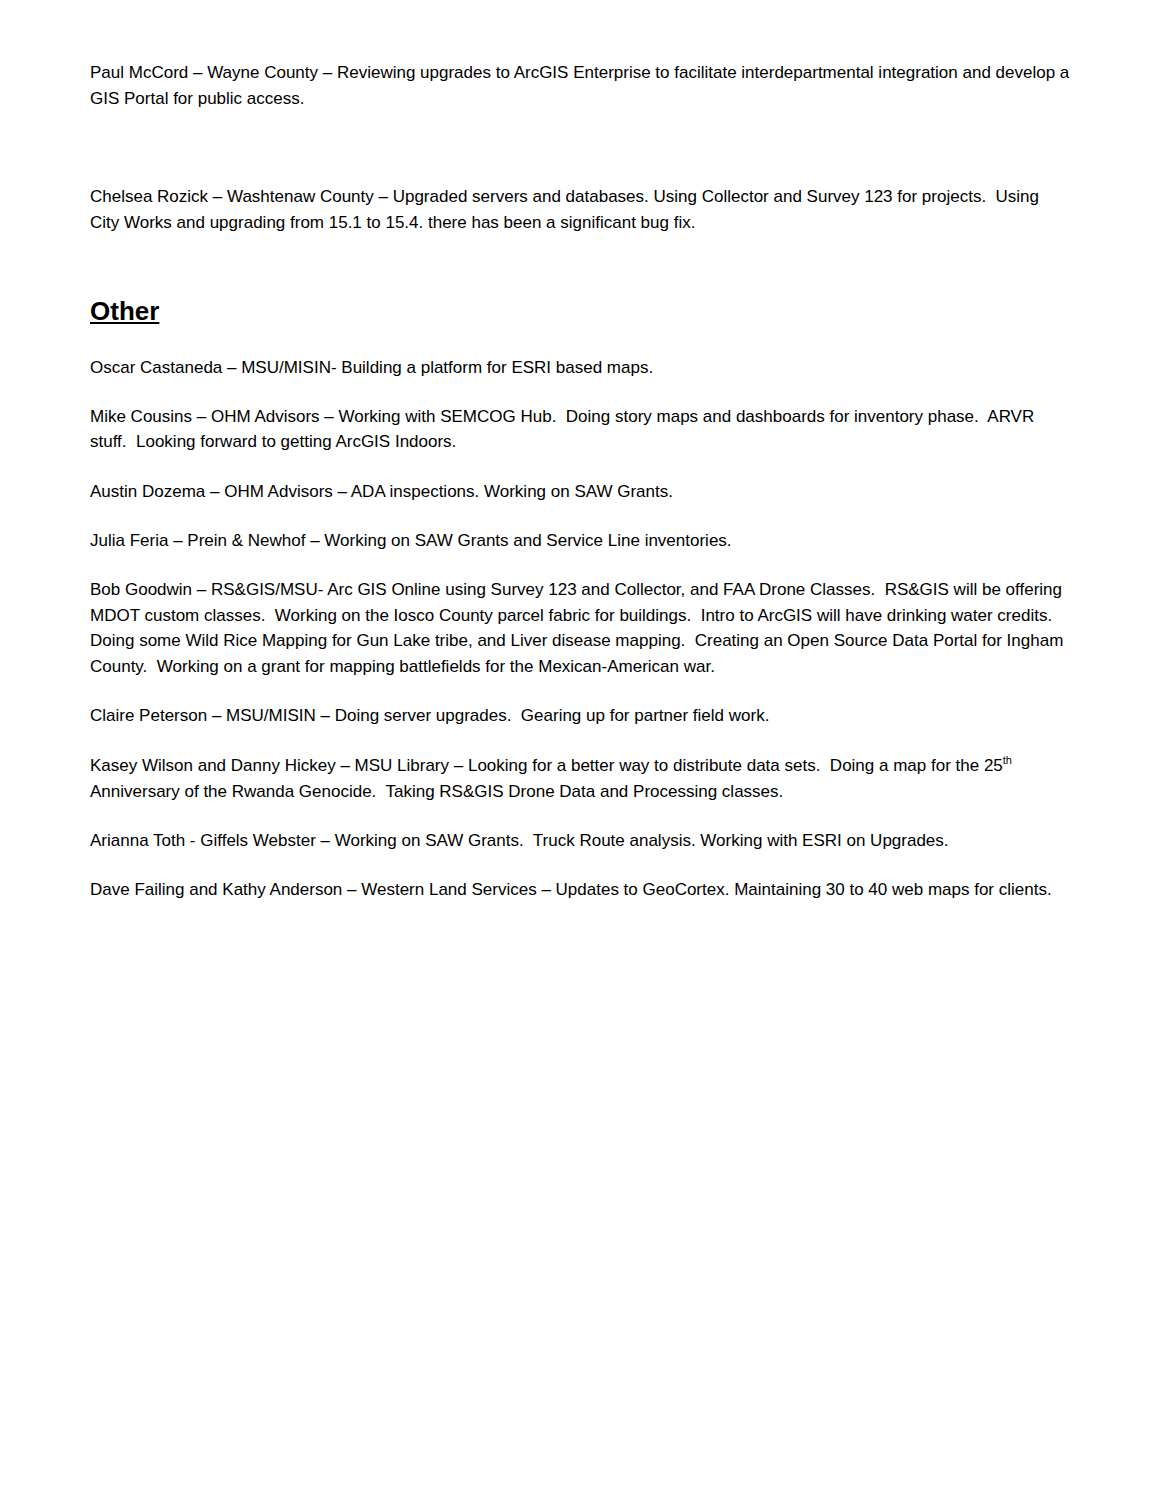Paul McCord – Wayne County – Reviewing upgrades to ArcGIS Enterprise to facilitate interdepartmental integration and develop a GIS Portal for public access.
Chelsea Rozick – Washtenaw County – Upgraded servers and databases. Using Collector and Survey 123 for projects. Using City Works and upgrading from 15.1 to 15.4. there has been a significant bug fix.
Other
Oscar Castaneda – MSU/MISIN- Building a platform for ESRI based maps.
Mike Cousins – OHM Advisors – Working with SEMCOG Hub. Doing story maps and dashboards for inventory phase. ARVR stuff. Looking forward to getting ArcGIS Indoors.
Austin Dozema – OHM Advisors – ADA inspections. Working on SAW Grants.
Julia Feria – Prein & Newhof – Working on SAW Grants and Service Line inventories.
Bob Goodwin – RS&GIS/MSU- Arc GIS Online using Survey 123 and Collector, and FAA Drone Classes. RS&GIS will be offering MDOT custom classes. Working on the Iosco County parcel fabric for buildings. Intro to ArcGIS will have drinking water credits. Doing some Wild Rice Mapping for Gun Lake tribe, and Liver disease mapping. Creating an Open Source Data Portal for Ingham County. Working on a grant for mapping battlefields for the Mexican-American war.
Claire Peterson – MSU/MISIN – Doing server upgrades. Gearing up for partner field work.
Kasey Wilson and Danny Hickey – MSU Library – Looking for a better way to distribute data sets. Doing a map for the 25th Anniversary of the Rwanda Genocide. Taking RS&GIS Drone Data and Processing classes.
Arianna Toth - Giffels Webster – Working on SAW Grants. Truck Route analysis. Working with ESRI on Upgrades.
Dave Failing and Kathy Anderson – Western Land Services – Updates to GeoCortex. Maintaining 30 to 40 web maps for clients.